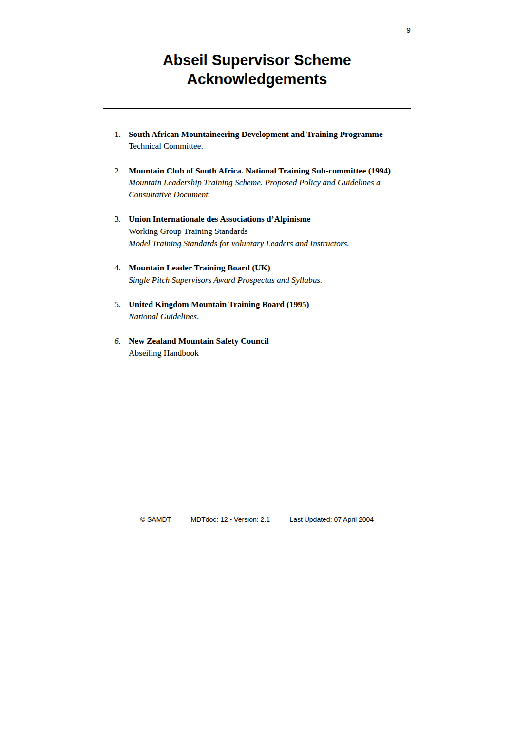9
Abseil Supervisor Scheme
Acknowledgements
South African Mountaineering Development and Training Programme
Technical Committee.
Mountain Club of South Africa. National Training Sub-committee (1994)
Mountain Leadership Training Scheme. Proposed Policy and Guidelines a Consultative Document.
Union Internationale des Associations d’Alpinisme
Working Group Training Standards
Model Training Standards for voluntary Leaders and Instructors.
Mountain Leader Training Board (UK)
Single Pitch Supervisors Award Prospectus and Syllabus.
United Kingdom Mountain Training Board (1995)
National Guidelines.
New Zealand Mountain Safety Council
Abseiling Handbook
© SAMDT MDTdoc: 12 - Version: 2.1 Last Updated: 07 April 2004